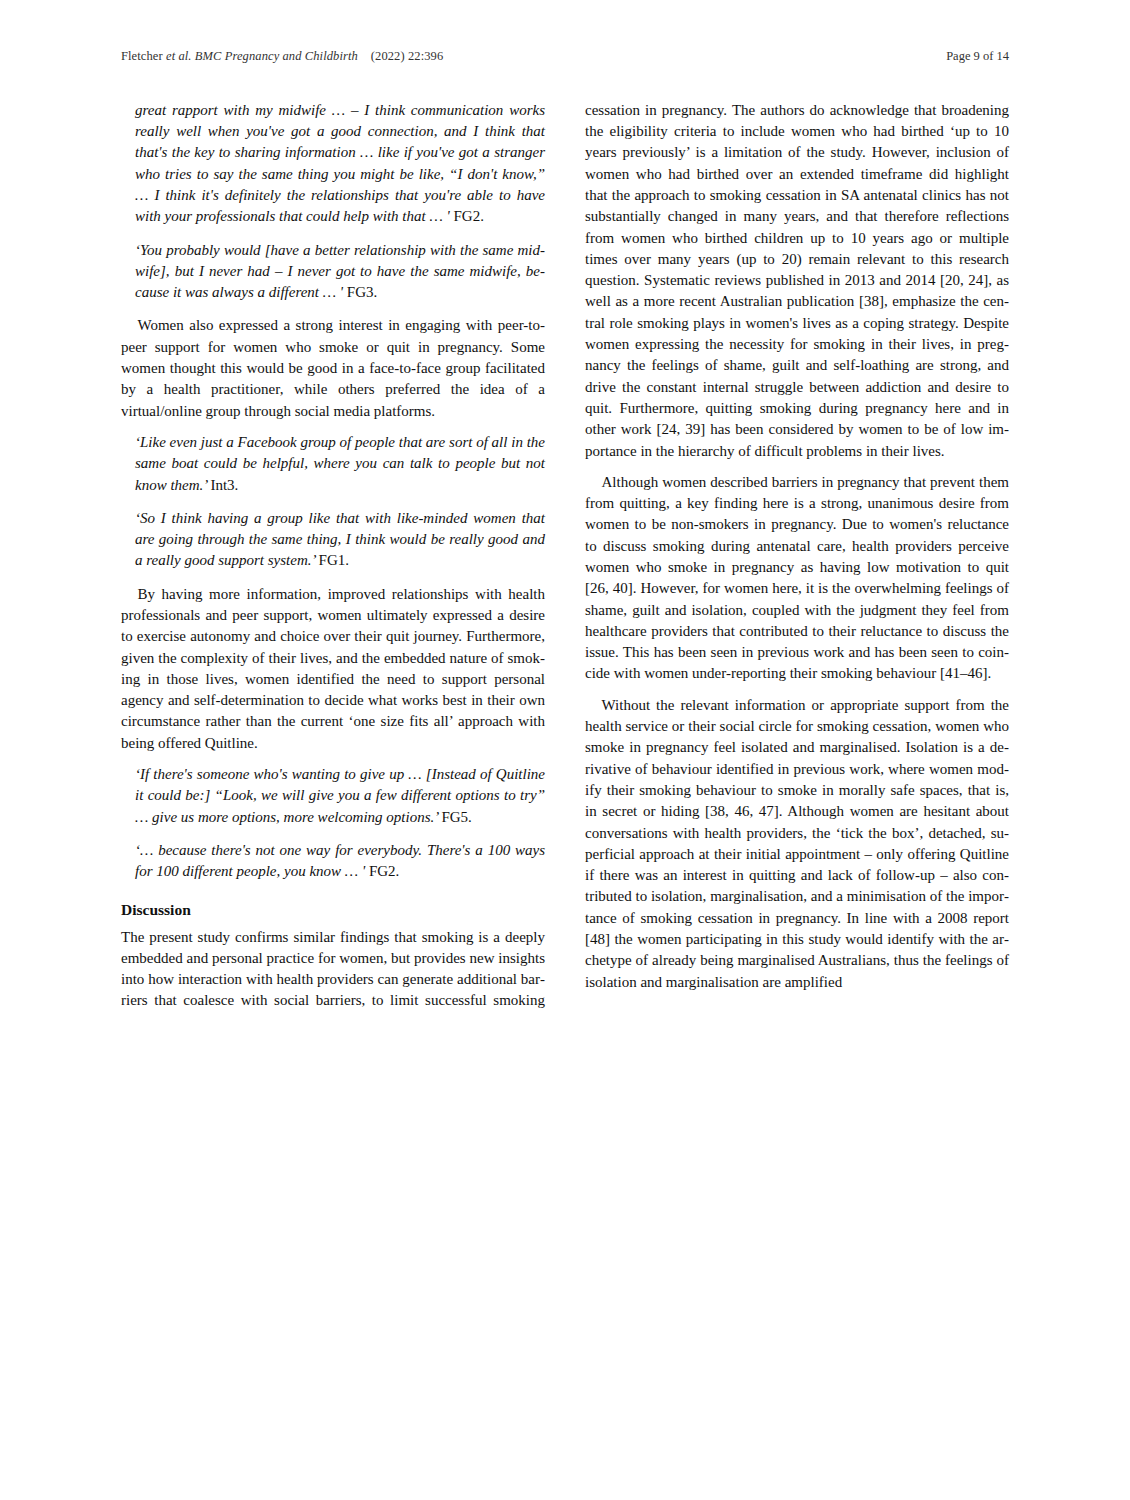Fletcher et al. BMC Pregnancy and Childbirth (2022) 22:396
Page 9 of 14
great rapport with my midwife … – I think communication works really well when you've got a good connection, and I think that that's the key to sharing information … like if you've got a stranger who tries to say the same thing you might be like, “I don't know,” … I think it's definitely the relationships that you're able to have with your professionals that could help with that … ' FG2.
‘You probably would [have a better relationship with the same midwife], but I never had – I never got to have the same midwife, because it was always a different … ' FG3.
Women also expressed a strong interest in engaging with peer-to-peer support for women who smoke or quit in pregnancy. Some women thought this would be good in a face-to-face group facilitated by a health practitioner, while others preferred the idea of a virtual/online group through social media platforms.
‘Like even just a Facebook group of people that are sort of all in the same boat could be helpful, where you can talk to people but not know them.’ Int3.
‘So I think having a group like that with like-minded women that are going through the same thing, I think would be really good and a really good support system.’ FG1.
By having more information, improved relationships with health professionals and peer support, women ultimately expressed a desire to exercise autonomy and choice over their quit journey. Furthermore, given the complexity of their lives, and the embedded nature of smoking in those lives, women identified the need to support personal agency and self-determination to decide what works best in their own circumstance rather than the current ‘one size fits all’ approach with being offered Quitline.
‘If there's someone who's wanting to give up … [Instead of Quitline it could be:] “Look, we will give you a few different options to try” … give us more options, more welcoming options.’ FG5.
‘… because there's not one way for everybody. There's a 100 ways for 100 different people, you know … ' FG2.
Discussion
The present study confirms similar findings that smoking is a deeply embedded and personal practice for women, but provides new insights into how interaction with health providers can generate additional barriers that coalesce with social barriers, to limit successful smoking cessation in pregnancy. The authors do acknowledge that broadening the eligibility criteria to include women who had birthed ‘up to 10 years previously’ is a limitation of the study. However, inclusion of women who had birthed over an extended timeframe did highlight that the approach to smoking cessation in SA antenatal clinics has not substantially changed in many years, and that therefore reflections from women who birthed children up to 10 years ago or multiple times over many years (up to 20) remain relevant to this research question. Systematic reviews published in 2013 and 2014 [20, 24], as well as a more recent Australian publication [38], emphasize the central role smoking plays in women's lives as a coping strategy. Despite women expressing the necessity for smoking in their lives, in pregnancy the feelings of shame, guilt and self-loathing are strong, and drive the constant internal struggle between addiction and desire to quit. Furthermore, quitting smoking during pregnancy here and in other work [24, 39] has been considered by women to be of low importance in the hierarchy of difficult problems in their lives.
Although women described barriers in pregnancy that prevent them from quitting, a key finding here is a strong, unanimous desire from women to be non-smokers in pregnancy. Due to women's reluctance to discuss smoking during antenatal care, health providers perceive women who smoke in pregnancy as having low motivation to quit [26, 40]. However, for women here, it is the overwhelming feelings of shame, guilt and isolation, coupled with the judgment they feel from healthcare providers that contributed to their reluctance to discuss the issue. This has been seen in previous work and has been seen to coincide with women under-reporting their smoking behaviour [41–46].
Without the relevant information or appropriate support from the health service or their social circle for smoking cessation, women who smoke in pregnancy feel isolated and marginalised. Isolation is a derivative of behaviour identified in previous work, where women modify their smoking behaviour to smoke in morally safe spaces, that is, in secret or hiding [38, 46, 47]. Although women are hesitant about conversations with health providers, the ‘tick the box’, detached, superficial approach at their initial appointment – only offering Quitline if there was an interest in quitting and lack of follow-up – also contributed to isolation, marginalisation, and a minimisation of the importance of smoking cessation in pregnancy. In line with a 2008 report [48] the women participating in this study would identify with the archetype of already being marginalised Australians, thus the feelings of isolation and marginalisation are amplified